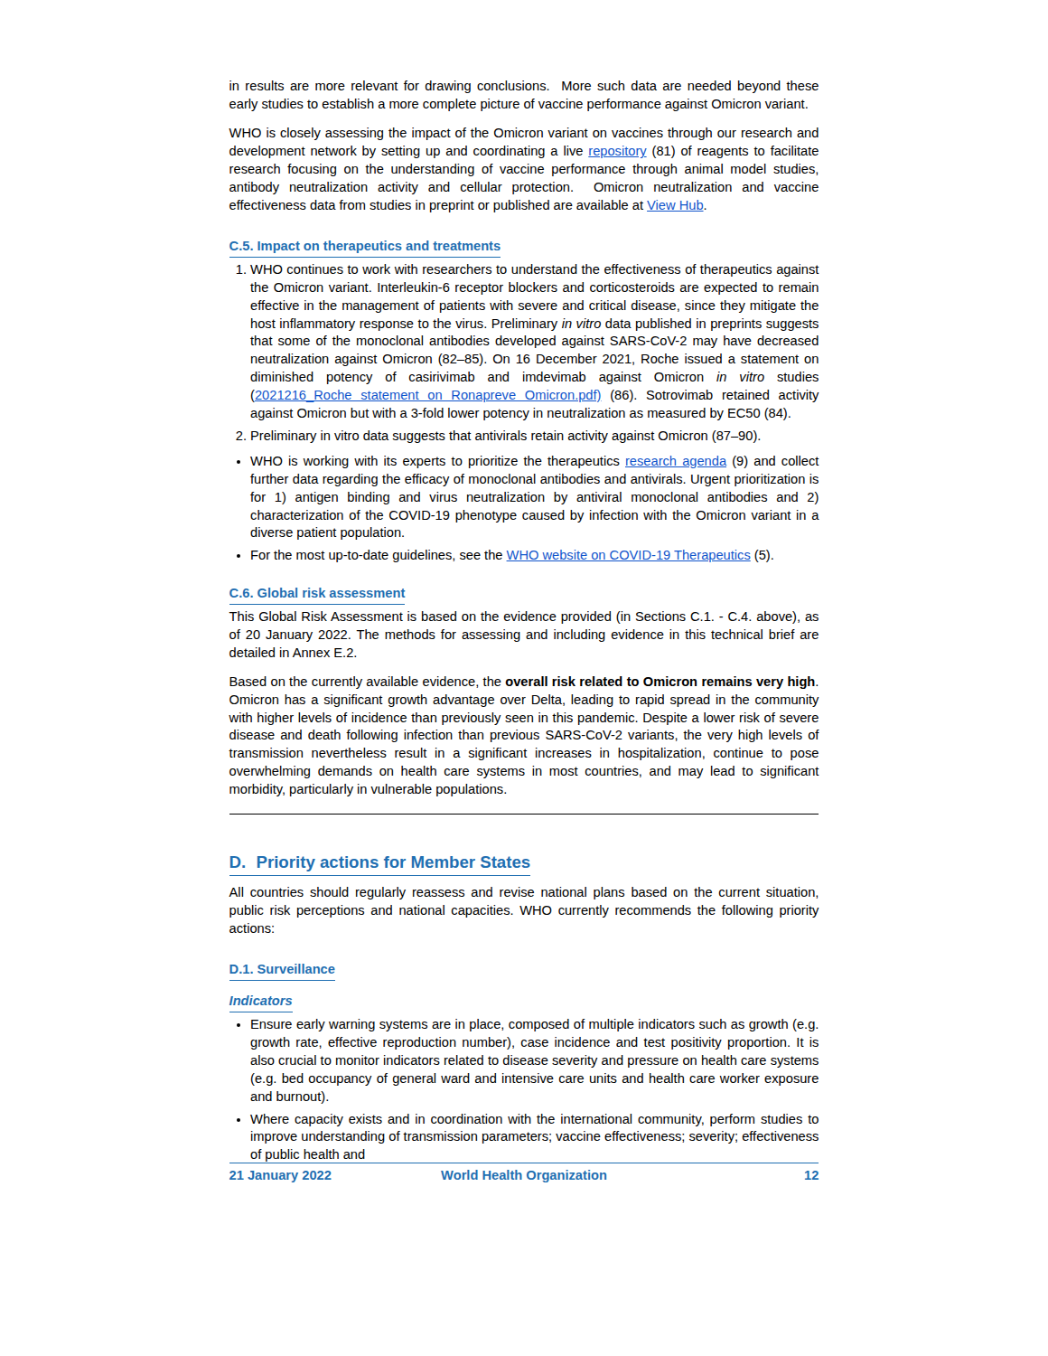in results are more relevant for drawing conclusions. More such data are needed beyond these early studies to establish a more complete picture of vaccine performance against Omicron variant.
WHO is closely assessing the impact of the Omicron variant on vaccines through our research and development network by setting up and coordinating a live repository (81) of reagents to facilitate research focusing on the understanding of vaccine performance through animal model studies, antibody neutralization activity and cellular protection. Omicron neutralization and vaccine effectiveness data from studies in preprint or published are available at View Hub.
C.5. Impact on therapeutics and treatments
WHO continues to work with researchers to understand the effectiveness of therapeutics against the Omicron variant. Interleukin-6 receptor blockers and corticosteroids are expected to remain effective in the management of patients with severe and critical disease, since they mitigate the host inflammatory response to the virus. Preliminary in vitro data published in preprints suggests that some of the monoclonal antibodies developed against SARS-CoV-2 may have decreased neutralization against Omicron (82–85). On 16 December 2021, Roche issued a statement on diminished potency of casirivimab and imdevimab against Omicron in vitro studies (2021216_Roche statement on Ronapreve Omicron.pdf) (86). Sotrovimab retained activity against Omicron but with a 3-fold lower potency in neutralization as measured by EC50 (84).
Preliminary in vitro data suggests that antivirals retain activity against Omicron (87–90).
WHO is working with its experts to prioritize the therapeutics research agenda (9) and collect further data regarding the efficacy of monoclonal antibodies and antivirals. Urgent prioritization is for 1) antigen binding and virus neutralization by antiviral monoclonal antibodies and 2) characterization of the COVID-19 phenotype caused by infection with the Omicron variant in a diverse patient population.
For the most up-to-date guidelines, see the WHO website on COVID-19 Therapeutics (5).
C.6. Global risk assessment
This Global Risk Assessment is based on the evidence provided (in Sections C.1. - C.4. above), as of 20 January 2022. The methods for assessing and including evidence in this technical brief are detailed in Annex E.2.
Based on the currently available evidence, the overall risk related to Omicron remains very high. Omicron has a significant growth advantage over Delta, leading to rapid spread in the community with higher levels of incidence than previously seen in this pandemic. Despite a lower risk of severe disease and death following infection than previous SARS-CoV-2 variants, the very high levels of transmission nevertheless result in a significant increases in hospitalization, continue to pose overwhelming demands on health care systems in most countries, and may lead to significant morbidity, particularly in vulnerable populations.
D. Priority actions for Member States
All countries should regularly reassess and revise national plans based on the current situation, public risk perceptions and national capacities. WHO currently recommends the following priority actions:
D.1. Surveillance
Indicators
Ensure early warning systems are in place, composed of multiple indicators such as growth (e.g. growth rate, effective reproduction number), case incidence and test positivity proportion. It is also crucial to monitor indicators related to disease severity and pressure on health care systems (e.g. bed occupancy of general ward and intensive care units and health care worker exposure and burnout).
Where capacity exists and in coordination with the international community, perform studies to improve understanding of transmission parameters; vaccine effectiveness; severity; effectiveness of public health and
21 January 2022
World Health Organization
12